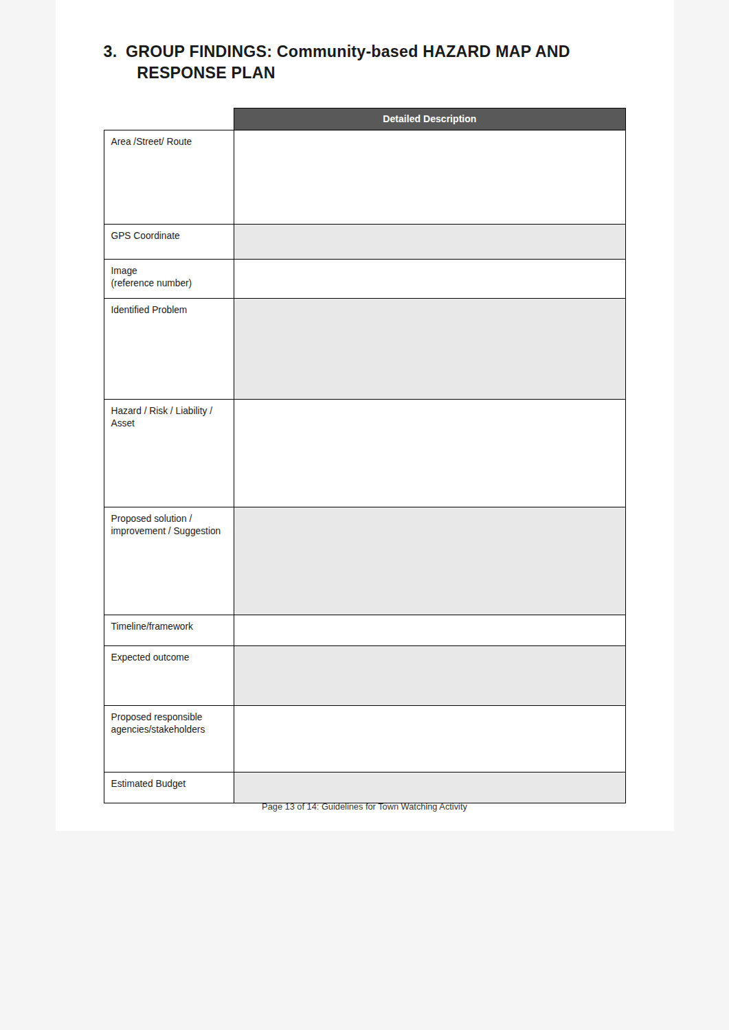3. GROUP FINDINGS: Community-based HAZARD MAP AND RESPONSE PLAN
| | Detailed Description |
| --- | --- |
| Area /Street/ Route | |
| GPS Coordinate | |
| Image (reference number) | |
| Identified Problem | |
| Hazard / Risk / Liability / Asset | |
| Proposed solution / improvement / Suggestion | |
| Timeline/framework | |
| Expected outcome | |
| Proposed responsible agencies/stakeholders | |
| Estimated Budget | |
Page 13 of 14: Guidelines for Town Watching Activity